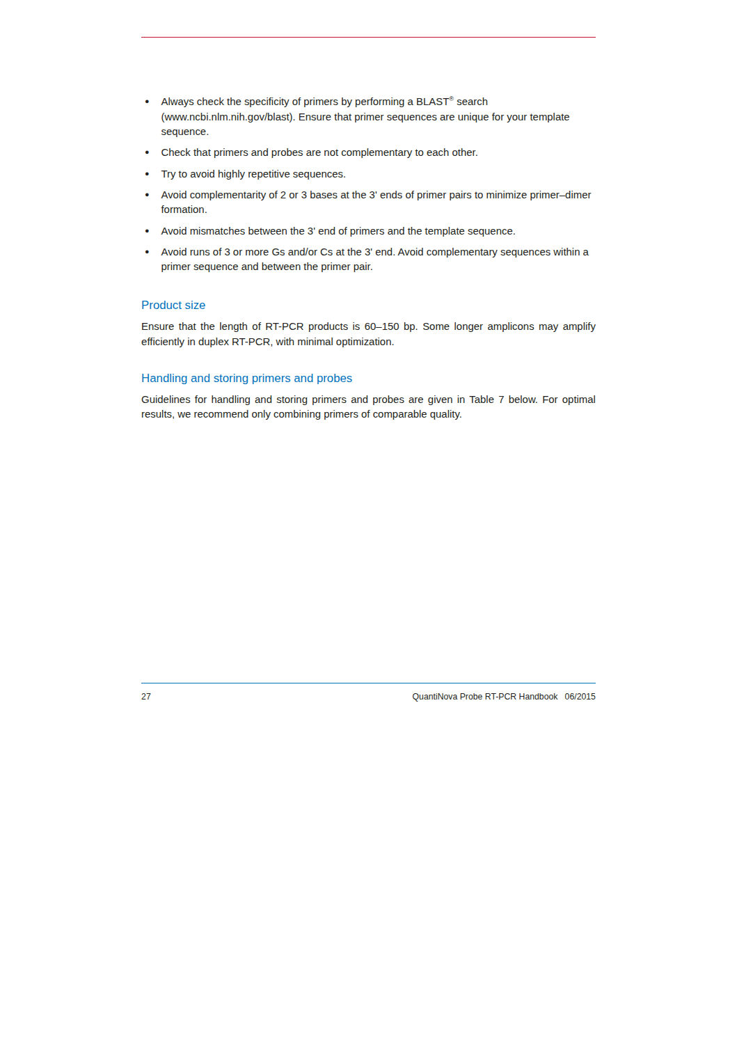Always check the specificity of primers by performing a BLAST® search (www.ncbi.nlm.nih.gov/blast). Ensure that primer sequences are unique for your template sequence.
Check that primers and probes are not complementary to each other.
Try to avoid highly repetitive sequences.
Avoid complementarity of 2 or 3 bases at the 3' ends of primer pairs to minimize primer–dimer formation.
Avoid mismatches between the 3' end of primers and the template sequence.
Avoid runs of 3 or more Gs and/or Cs at the 3' end. Avoid complementary sequences within a primer sequence and between the primer pair.
Product size
Ensure that the length of RT-PCR products is 60–150 bp. Some longer amplicons may amplify efficiently in duplex RT-PCR, with minimal optimization.
Handling and storing primers and probes
Guidelines for handling and storing primers and probes are given in Table 7 below. For optimal results, we recommend only combining primers of comparable quality.
27 QuantiNova Probe RT-PCR Handbook 06/2015